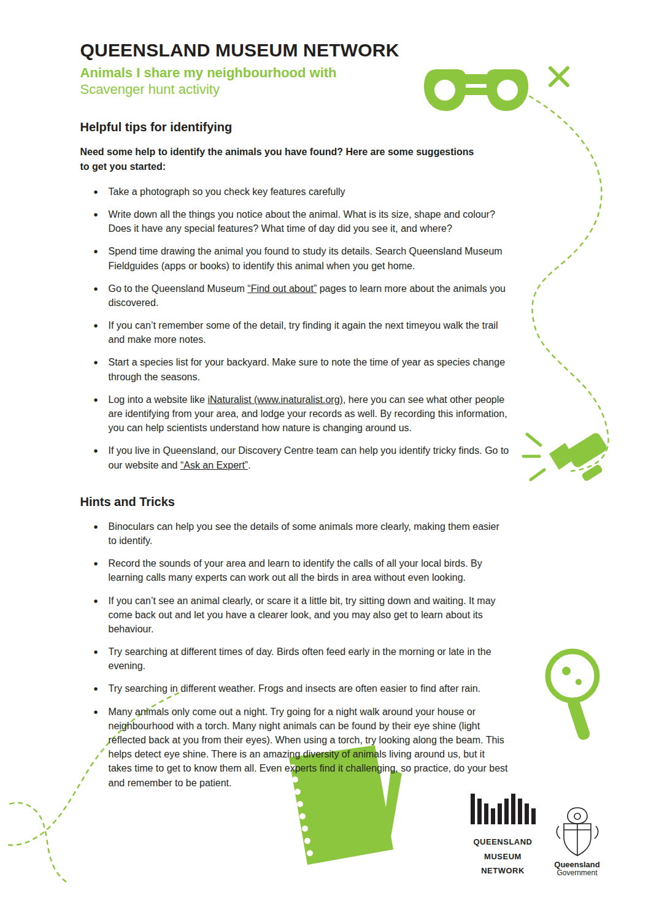Queensland Museum Network
Animals I share my neighbourhood with
Scavenger hunt activity
Helpful tips for identifying
Need some help to identify the animals you have found? Here are some suggestions to get you started:
Take a photograph so you check key features carefully
Write down all the things you notice about the animal. What is its size, shape and colour? Does it have any special features? What time of day did you see it, and where?
Spend time drawing the animal you found to study its details. Search Queensland Museum Fieldguides (apps or books) to identify this animal when you get home.
Go to the Queensland Museum “Find out about” pages to learn more about the animals you discovered.
If you can’t remember some of the detail, try finding it again the next timeyou walk the trail and make more notes.
Start a species list for your backyard. Make sure to note the time of year as species change through the seasons.
Log into a website like iNaturalist (www.inaturalist.org), here you can see what other people are identifying from your area, and lodge your records as well. By recording this information, you can help scientists understand how nature is changing around us.
If you live in Queensland, our Discovery Centre team can help you identify tricky finds. Go to our website and “Ask an Expert”.
Hints and Tricks
Binoculars can help you see the details of some animals more clearly, making them easier to identify.
Record the sounds of your area and learn to identify the calls of all your local birds. By learning calls many experts can work out all the birds in area without even looking.
If you can’t see an animal clearly, or scare it a little bit, try sitting down and waiting. It may come back out and let you have a clearer look, and you may also get to learn about its behaviour.
Try searching at different times of day. Birds often feed early in the morning or late in the evening.
Try searching in different weather. Frogs and insects are often easier to find after rain.
Many animals only come out a night. Try going for a night walk around your house or neighbourhood with a torch. Many night animals can be found by their eye shine (light reflected back at you from their eyes). When using a torch, try looking along the beam. This helps detect eye shine. There is an amazing diversity of animals living around us, but it takes time to get to know them all. Even experts find it challenging, so practice, do your best and remember to be patient.
Queensland
Museum
Network
Queensland
Government